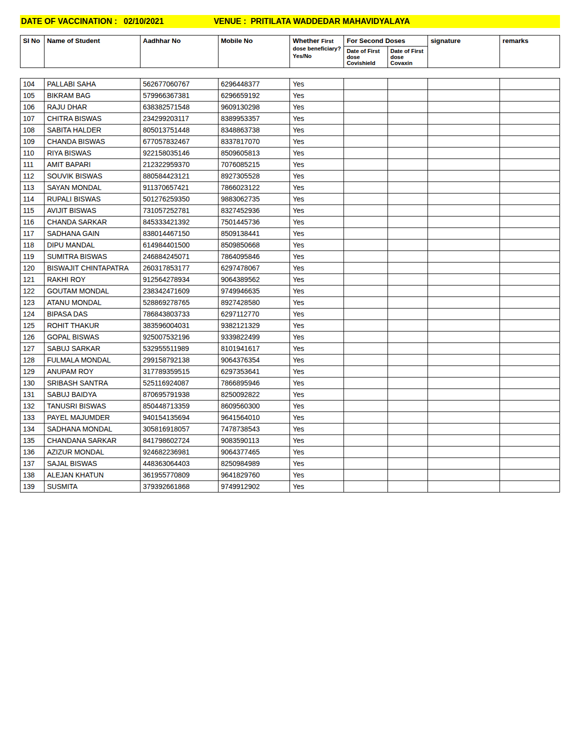DATE OF VACCINATION : 02/10/2021 VENUE : PRITILATA WADDEDAR MAHAVIDYALAYA
| Sl No | Name of Student | Aadhhar No | Mobile No | Whether First dose beneficiary? Yes/No | For Second Doses | signature | remarks |
| --- | --- | --- | --- | --- | --- | --- | --- |
| Date of First dose Covishield | Date of First dose Covaxin |
| 104 | PALLABI SAHA | 562677060767 | 6296448377 | Yes | | | | |
| 105 | BIKRAM BAG | 579966367381 | 6296659192 | Yes | | | | |
| 106 | RAJU DHAR | 638382571548 | 9609130298 | Yes | | | | |
| 107 | CHITRA BISWAS | 234299203117 | 8389953357 | Yes | | | | |
| 108 | SABITA HALDER | 805013751448 | 8348863738 | Yes | | | | |
| 109 | CHANDA BISWAS | 677057832467 | 8337817070 | Yes | | | | |
| 110 | RIYA BISWAS | 922158035146 | 8509605813 | Yes | | | | |
| 111 | AMIT BAPARI | 212322959370 | 7076085215 | Yes | | | | |
| 112 | SOUVIK BISWAS | 880584423121 | 8927305528 | Yes | | | | |
| 113 | SAYAN MONDAL | 911370657421 | 7866023122 | Yes | | | | |
| 114 | RUPALI BISWAS | 501276259350 | 9883062735 | Yes | | | | |
| 115 | AVIJIT BISWAS | 731057252781 | 8327452936 | Yes | | | | |
| 116 | CHANDA SARKAR | 845333421392 | 7501445736 | Yes | | | | |
| 117 | SADHANA GAIN | 838014467150 | 8509138441 | Yes | | | | |
| 118 | DIPU MANDAL | 614984401500 | 8509850668 | Yes | | | | |
| 119 | SUMITRA BISWAS | 246884245071 | 7864095846 | Yes | | | | |
| 120 | BISWAJIT CHINTAPATRA | 260317853177 | 6297478067 | Yes | | | | |
| 121 | RAKHI ROY | 912564278934 | 9064389562 | Yes | | | | |
| 122 | GOUTAM MONDAL | 238342471609 | 9749946635 | Yes | | | | |
| 123 | ATANU MONDAL | 528869278765 | 8927428580 | Yes | | | | |
| 124 | BIPASA DAS | 786843803733 | 6297112770 | Yes | | | | |
| 125 | ROHIT THAKUR | 383596004031 | 9382121329 | Yes | | | | |
| 126 | GOPAL BISWAS | 925007532196 | 9339822499 | Yes | | | | |
| 127 | SABUJ SARKAR | 532955511989 | 8101941617 | Yes | | | | |
| 128 | FULMALA MONDAL | 299158792138 | 9064376354 | Yes | | | | |
| 129 | ANUPAM ROY | 317789359515 | 6297353641 | Yes | | | | |
| 130 | SRIBASH SANTRA | 525116924087 | 7866895946 | Yes | | | | |
| 131 | SABUJ BAIDYA | 870695791938 | 8250092822 | Yes | | | | |
| 132 | TANUSRI BISWAS | 850448713359 | 8609560300 | Yes | | | | |
| 133 | PAYEL MAJUMDER | 940154135694 | 9641564010 | Yes | | | | |
| 134 | SADHANA MONDAL | 305816918057 | 7478738543 | Yes | | | | |
| 135 | CHANDANA SARKAR | 841798602724 | 9083590113 | Yes | | | | |
| 136 | AZIZUR MONDAL | 924682236981 | 9064377465 | Yes | | | | |
| 137 | SAJAL BISWAS | 448363064403 | 8250984989 | Yes | | | | |
| 138 | ALEJAN KHATUN | 361955770809 | 9641829760 | Yes | | | | |
| 139 | SUSMITA | 379392661868 | 9749912902 | Yes | | | | |